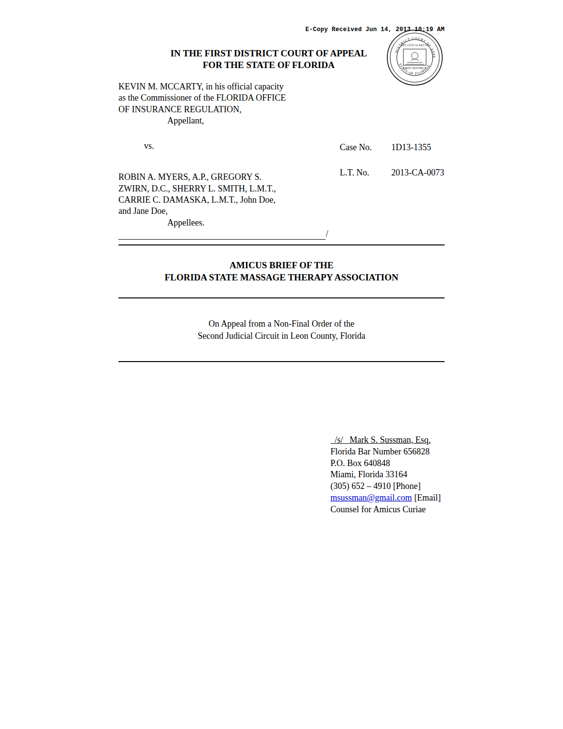E-Copy Received Jun 14, 2013 10:19 AM
DISTRICT COURT OF APPEAL STATE OF FLORIDA SAT CITO SI RECTE FIRST DISTRICT
IN THE FIRST DISTRICT COURT OF APPEAL
FOR THE STATE OF FLORIDA
KEVIN M. MCCARTY, in his official capacity
as the Commissioner of the FLORIDA OFFICE
OF INSURANCE REGULATION,
Appellant,
vs.
ROBIN A. MYERS, A.P., GREGORY S.
ZWIRN, D.C., SHERRY L. SMITH, L.M.T.,
CARRIE C. DAMASKA, L.M.T., John Doe,
and Jane Doe,
Appellees.
/
| Case No. | 1D13-1355 |
| L.T. No. | 2013-CA-0073 |
AMICUS BRIEF OF THE
FLORIDA STATE MASSAGE THERAPY ASSOCIATION
On Appeal from a Non-Final Order of the
Second Judicial Circuit in Leon County, Florida
/s/ Mark S. Sussman, Esq.
Florida Bar Number 656828
P.O. Box 640848
Miami, Florida 33164
(305) 652 – 4910 [Phone]
msussman@gmail.com [Email]
Counsel for Amicus Curiae